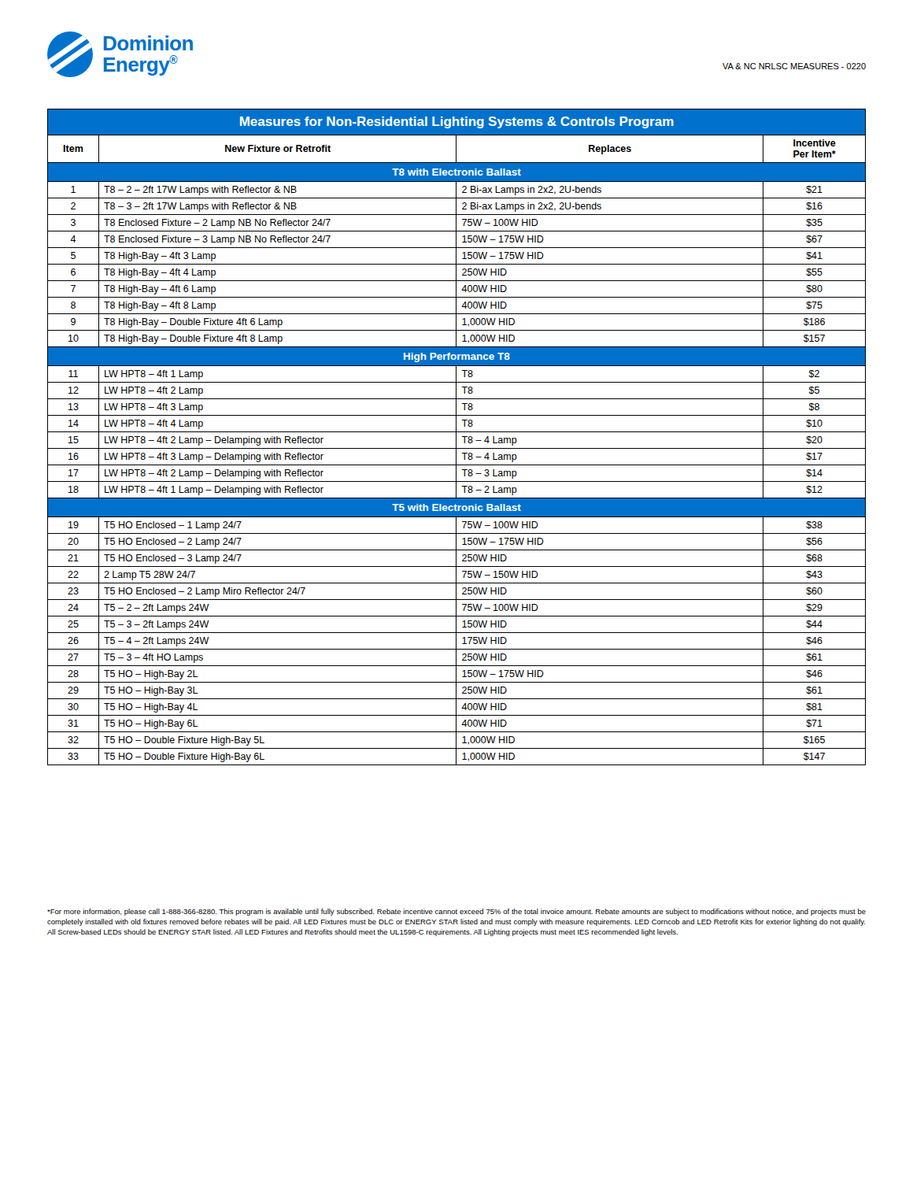Dominion
Energy®
VA & NC NRLSC MEASURES - 0220
Measures for Non-Residential Lighting Systems & Controls Program
| Item | New Fixture or Retrofit | Replaces | Incentive Per Item* |
| --- | --- | --- | --- |
| T8 with Electronic Ballast |
| 1 | T8 – 2 – 2ft 17W Lamps with Reflector & NB | 2 Bi-ax Lamps in 2x2, 2U-bends | $21 |
| 2 | T8 – 3 – 2ft 17W Lamps with Reflector & NB | 2 Bi-ax Lamps in 2x2, 2U-bends | $16 |
| 3 | T8 Enclosed Fixture – 2 Lamp NB No Reflector 24/7 | 75W – 100W HID | $35 |
| 4 | T8 Enclosed Fixture – 3 Lamp NB No Reflector 24/7 | 150W – 175W HID | $67 |
| 5 | T8 High-Bay – 4ft 3 Lamp | 150W – 175W HID | $41 |
| 6 | T8 High-Bay – 4ft 4 Lamp | 250W HID | $55 |
| 7 | T8 High-Bay – 4ft 6 Lamp | 400W HID | $80 |
| 8 | T8 High-Bay – 4ft 8 Lamp | 400W HID | $75 |
| 9 | T8 High-Bay – Double Fixture 4ft 6 Lamp | 1,000W HID | $186 |
| 10 | T8 High-Bay – Double Fixture 4ft 8 Lamp | 1,000W HID | $157 |
| High Performance T8 |
| 11 | LW HPT8 – 4ft 1 Lamp | T8 | $2 |
| 12 | LW HPT8 – 4ft 2 Lamp | T8 | $5 |
| 13 | LW HPT8 – 4ft 3 Lamp | T8 | $8 |
| 14 | LW HPT8 – 4ft 4 Lamp | T8 | $10 |
| 15 | LW HPT8 – 4ft 2 Lamp – Delamping with Reflector | T8 – 4 Lamp | $20 |
| 16 | LW HPT8 – 4ft 3 Lamp – Delamping with Reflector | T8 – 4 Lamp | $17 |
| 17 | LW HPT8 – 4ft 2 Lamp – Delamping with Reflector | T8 – 3 Lamp | $14 |
| 18 | LW HPT8 – 4ft 1 Lamp – Delamping with Reflector | T8 – 2 Lamp | $12 |
| T5 with Electronic Ballast |
| 19 | T5 HO Enclosed – 1 Lamp 24/7 | 75W – 100W HID | $38 |
| 20 | T5 HO Enclosed – 2 Lamp 24/7 | 150W – 175W HID | $56 |
| 21 | T5 HO Enclosed – 3 Lamp 24/7 | 250W HID | $68 |
| 22 | 2 Lamp T5 28W 24/7 | 75W – 150W HID | $43 |
| 23 | T5 HO Enclosed – 2 Lamp Miro Reflector 24/7 | 250W HID | $60 |
| 24 | T5 – 2 – 2ft Lamps 24W | 75W – 100W HID | $29 |
| 25 | T5 – 3 – 2ft Lamps 24W | 150W HID | $44 |
| 26 | T5 – 4 – 2ft Lamps 24W | 175W HID | $46 |
| 27 | T5 – 3 – 4ft HO Lamps | 250W HID | $61 |
| 28 | T5 HO – High-Bay 2L | 150W – 175W HID | $46 |
| 29 | T5 HO – High-Bay 3L | 250W HID | $61 |
| 30 | T5 HO – High-Bay 4L | 400W HID | $81 |
| 31 | T5 HO – High-Bay 6L | 400W HID | $71 |
| 32 | T5 HO – Double Fixture High-Bay 5L | 1,000W HID | $165 |
| 33 | T5 HO – Double Fixture High-Bay 6L | 1,000W HID | $147 |
*For more information, please call 1-888-366-8280. This program is available until fully subscribed. Rebate incentive cannot exceed 75% of the total invoice amount. Rebate amounts are subject to modifications without notice, and projects must be completely installed with old fixtures removed before rebates will be paid. All LED Fixtures must be DLC or ENERGY STAR listed and must comply with measure requirements. LED Corncob and LED Retrofit Kits for exterior lighting do not qualify. All Screw-based LEDs should be ENERGY STAR listed. All LED Fixtures and Retrofits should meet the UL1598-C requirements. All Lighting projects must meet IES recommended light levels.